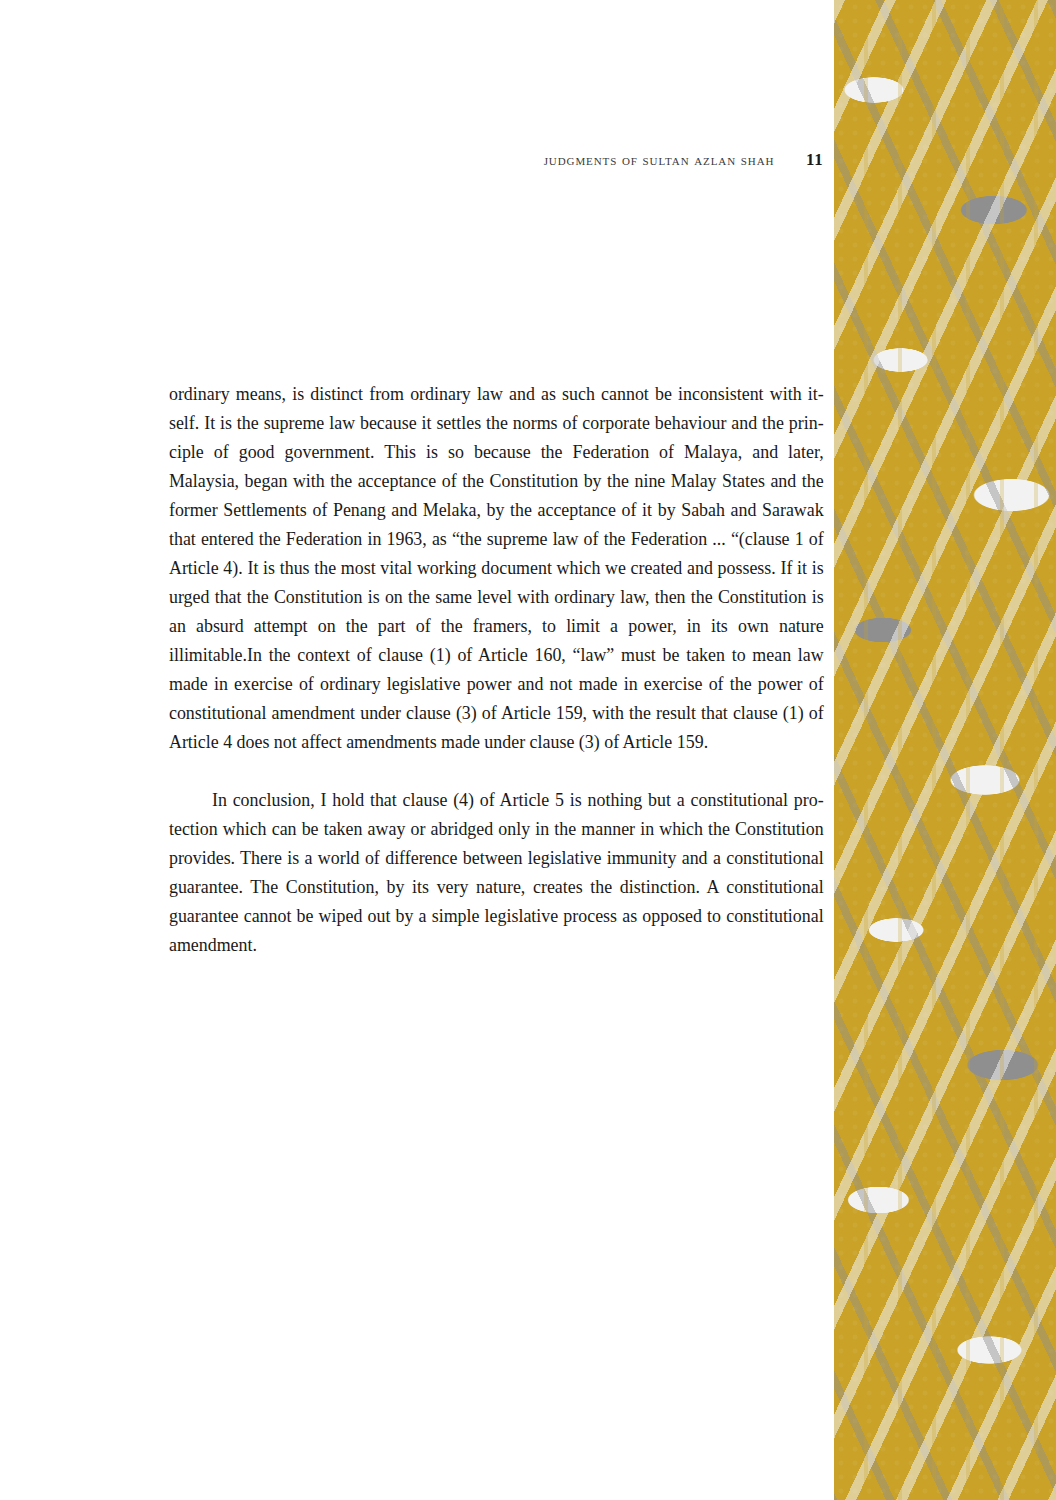judgments of sultan azlan shah 11
ordinary means, is distinct from ordinary law and as such cannot be inconsistent with itself. It is the supreme law because it settles the norms of corporate behaviour and the principle of good government. This is so because the Federation of Malaya, and later, Malaysia, began with the acceptance of the Constitution by the nine Malay States and the former Settlements of Penang and Melaka, by the acceptance of it by Sabah and Sarawak that entered the Federation in 1963, as “the supreme law of the Federation ... “(clause 1 of Article 4). It is thus the most vital working document which we created and possess. If it is urged that the Constitution is on the same level with ordinary law, then the Constitution is an absurd attempt on the part of the framers, to limit a power, in its own nature illimitable.In the context of clause (1) of Article 160, “law” must be taken to mean law made in exercise of ordinary legislative power and not made in exercise of the power of constitutional amendment under clause (3) of Article 159, with the result that clause (1) of Article 4 does not affect amendments made under clause (3) of Article 159.
In conclusion, I hold that clause (4) of Article 5 is nothing but a constitutional protection which can be taken away or abridged only in the manner in which the Constitution provides. There is a world of difference between legislative immunity and a constitutional guarantee. The Constitution, by its very nature, creates the distinction. A constitutional guarantee cannot be wiped out by a simple legislative process as opposed to constitutional amendment.